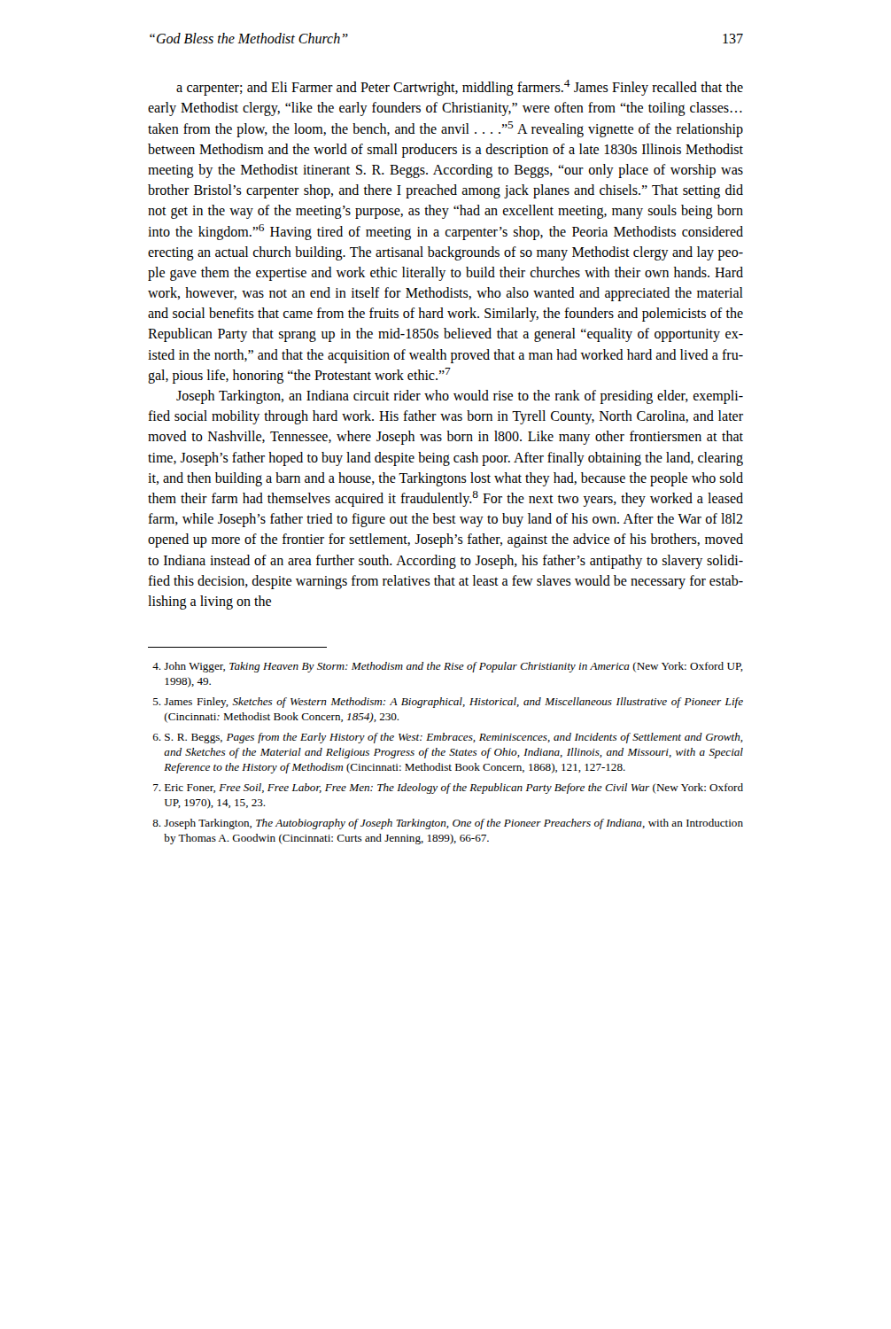“God Bless the Methodist Church” 137
a carpenter; and Eli Farmer and Peter Cartwright, middling farmers.4 James Finley recalled that the early Methodist clergy, “like the early founders of Christianity,” were often from “the toiling classes…taken from the plow, the loom, the bench, and the anvil . . . .”5 A revealing vignette of the relationship between Methodism and the world of small producers is a description of a late 1830s Illinois Methodist meeting by the Methodist itinerant S. R. Beggs. According to Beggs, “our only place of worship was brother Bristol’s carpenter shop, and there I preached among jack planes and chisels.” That setting did not get in the way of the meeting’s purpose, as they “had an excellent meeting, many souls being born into the kingdom.”6 Having tired of meeting in a carpenter’s shop, the Peoria Methodists considered erecting an actual church building. The artisanal backgrounds of so many Methodist clergy and lay people gave them the expertise and work ethic literally to build their churches with their own hands. Hard work, however, was not an end in itself for Methodists, who also wanted and appreciated the material and social benefits that came from the fruits of hard work. Similarly, the founders and polemicists of the Republican Party that sprang up in the mid-1850s believed that a general “equality of opportunity existed in the north,” and that the acquisition of wealth proved that a man had worked hard and lived a frugal, pious life, honoring “the Protestant work ethic.”7
Joseph Tarkington, an Indiana circuit rider who would rise to the rank of presiding elder, exemplified social mobility through hard work. His father was born in Tyrell County, North Carolina, and later moved to Nashville, Tennessee, where Joseph was born in l800. Like many other frontiersmen at that time, Joseph’s father hoped to buy land despite being cash poor. After finally obtaining the land, clearing it, and then building a barn and a house, the Tarkingtons lost what they had, because the people who sold them their farm had themselves acquired it fraudulently.8 For the next two years, they worked a leased farm, while Joseph’s father tried to figure out the best way to buy land of his own. After the War of l8l2 opened up more of the frontier for settlement, Joseph’s father, against the advice of his brothers, moved to Indiana instead of an area further south. According to Joseph, his father’s antipathy to slavery solidified this decision, despite warnings from relatives that at least a few slaves would be necessary for establishing a living on the
John Wigger, Taking Heaven By Storm: Methodism and the Rise of Popular Christianity in America (New York: Oxford UP, 1998), 49.
James Finley, Sketches of Western Methodism: A Biographical, Historical, and Miscellaneous Illustrative of Pioneer Life (Cincinnati: Methodist Book Concern, 1854), 230.
S. R. Beggs, Pages from the Early History of the West: Embraces, Reminiscences, and Incidents of Settlement and Growth, and Sketches of the Material and Religious Progress of the States of Ohio, Indiana, Illinois, and Missouri, with a Special Reference to the History of Methodism (Cincinnati: Methodist Book Concern, 1868), 121, 127-128.
Eric Foner, Free Soil, Free Labor, Free Men: The Ideology of the Republican Party Before the Civil War (New York: Oxford UP, 1970), 14, 15, 23.
Joseph Tarkington, The Autobiography of Joseph Tarkington, One of the Pioneer Preachers of Indiana, with an Introduction by Thomas A. Goodwin (Cincinnati: Curts and Jenning, 1899), 66-67.